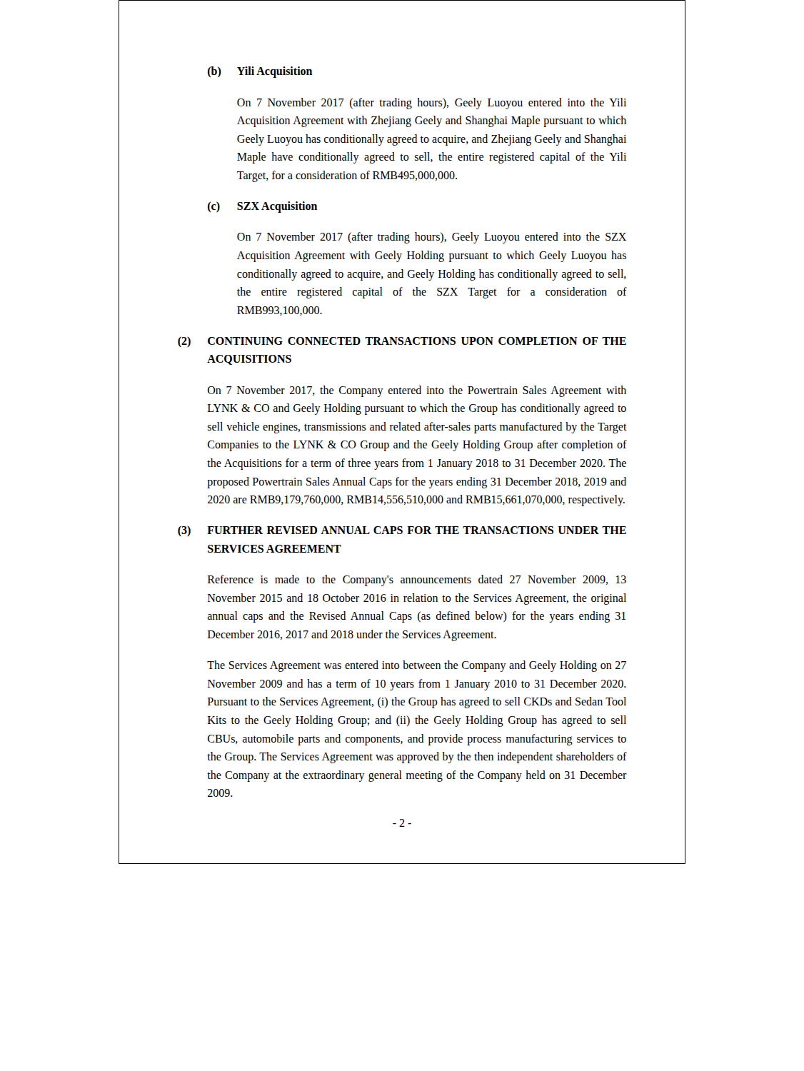(b)
Yili Acquisition
On 7 November 2017 (after trading hours), Geely Luoyou entered into the Yili Acquisition Agreement with Zhejiang Geely and Shanghai Maple pursuant to which Geely Luoyou has conditionally agreed to acquire, and Zhejiang Geely and Shanghai Maple have conditionally agreed to sell, the entire registered capital of the Yili Target, for a consideration of RMB495,000,000.
(c)
SZX Acquisition
On 7 November 2017 (after trading hours), Geely Luoyou entered into the SZX Acquisition Agreement with Geely Holding pursuant to which Geely Luoyou has conditionally agreed to acquire, and Geely Holding has conditionally agreed to sell, the entire registered capital of the SZX Target for a consideration of RMB993,100,000.
(2)
Continuing connected transactions upon completion of the acquisitions
On 7 November 2017, the Company entered into the Powertrain Sales Agreement with LYNK & CO and Geely Holding pursuant to which the Group has conditionally agreed to sell vehicle engines, transmissions and related after-sales parts manufactured by the Target Companies to the LYNK & CO Group and the Geely Holding Group after completion of the Acquisitions for a term of three years from 1 January 2018 to 31 December 2020. The proposed Powertrain Sales Annual Caps for the years ending 31 December 2018, 2019 and 2020 are RMB9,179,760,000, RMB14,556,510,000 and RMB15,661,070,000, respectively.
(3)
Further revised annual caps for the transactions under the services agreement
Reference is made to the Company's announcements dated 27 November 2009, 13 November 2015 and 18 October 2016 in relation to the Services Agreement, the original annual caps and the Revised Annual Caps (as defined below) for the years ending 31 December 2016, 2017 and 2018 under the Services Agreement.
The Services Agreement was entered into between the Company and Geely Holding on 27 November 2009 and has a term of 10 years from 1 January 2010 to 31 December 2020. Pursuant to the Services Agreement, (i) the Group has agreed to sell CKDs and Sedan Tool Kits to the Geely Holding Group; and (ii) the Geely Holding Group has agreed to sell CBUs, automobile parts and components, and provide process manufacturing services to the Group. The Services Agreement was approved by the then independent shareholders of the Company at the extraordinary general meeting of the Company held on 31 December 2009.
- 2 -